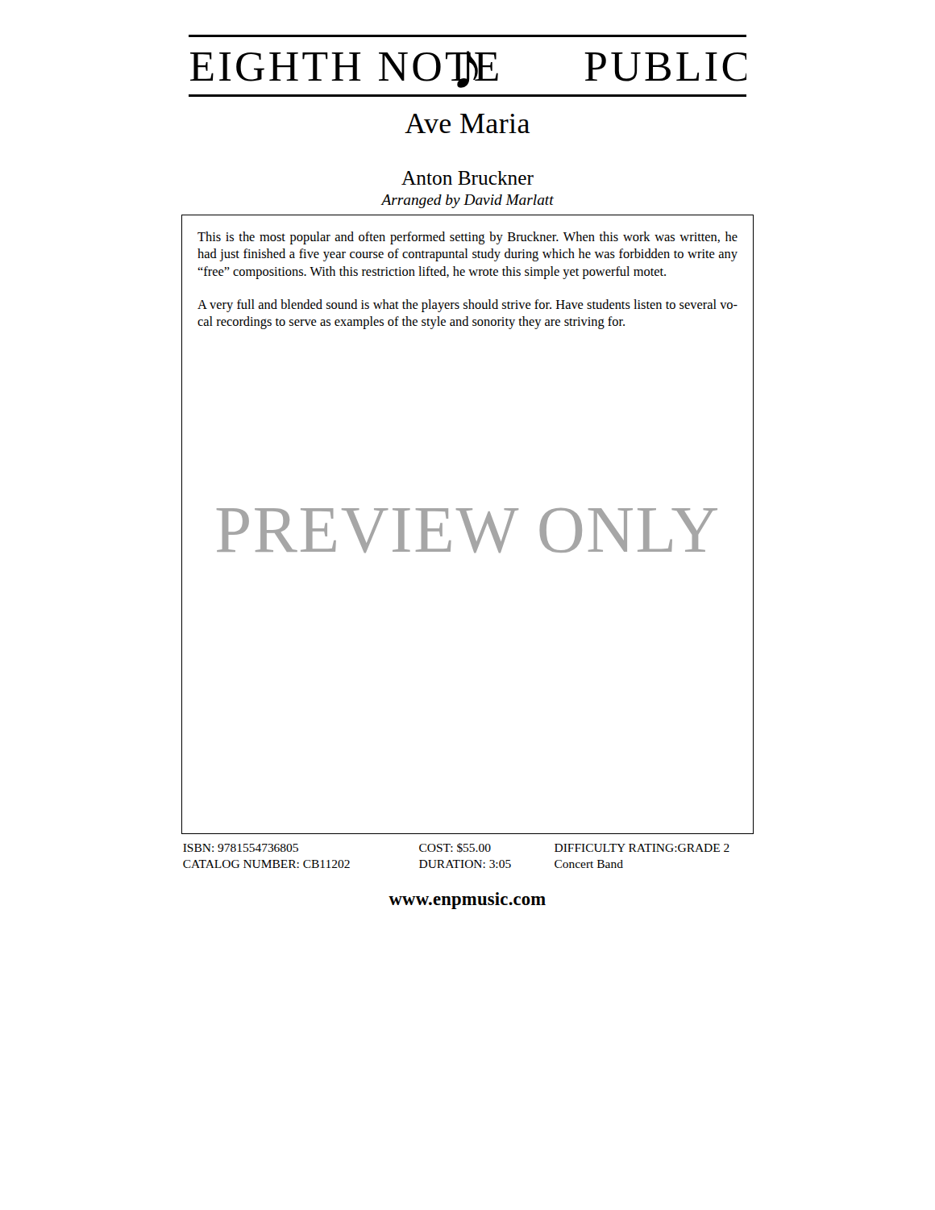EIGHTH NOTE PUBLICATIONS
♪
Ave Maria
Anton Bruckner
Arranged by David Marlatt
This is the most popular and often performed setting by Bruckner. When this work was written, he had just finished a five year course of contrapuntal study during which he was forbidden to write any “free” compositions. With this restriction lifted, he wrote this simple yet powerful motet.
A very full and blended sound is what the players should strive for. Have students listen to several vocal recordings to serve as examples of the style and sonority they are striving for.
PREVIEW ONLY
ISBN: 9781554736805
CATALOG NUMBER: CB11202
COST: $55.00
DURATION: 3:05
DIFFICULTY RATING:GRADE 2
Concert Band
www.enpmusic.com